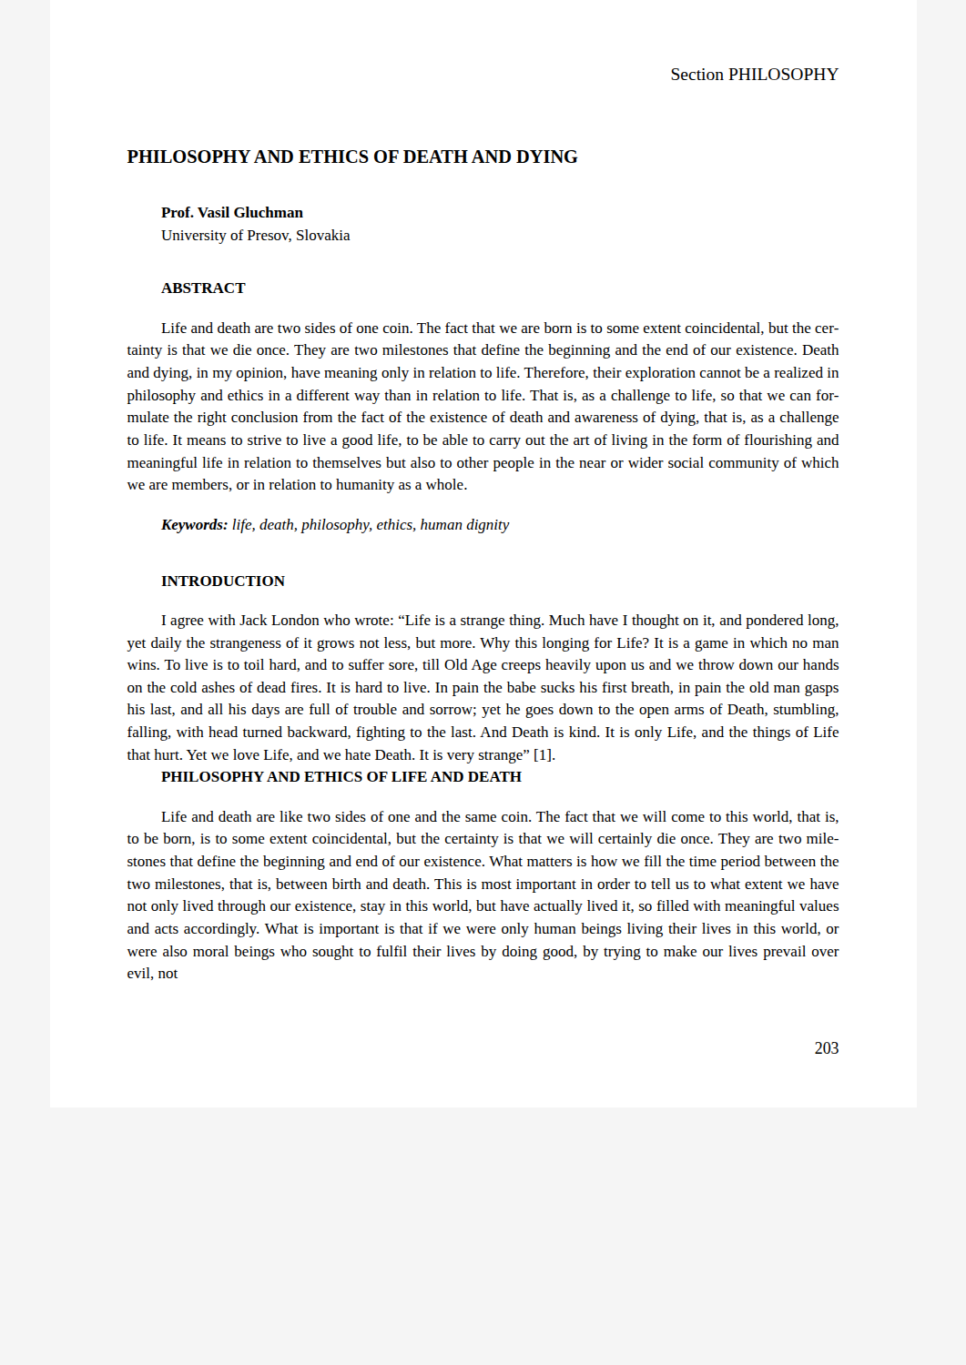Section PHILOSOPHY
Philosophy and Ethics of Death and Dying
Prof. Vasil Gluchman
University of Presov, Slovakia
Abstract
Life and death are two sides of one coin. The fact that we are born is to some extent coincidental, but the certainty is that we die once. They are two milestones that define the beginning and the end of our existence. Death and dying, in my opinion, have meaning only in relation to life. Therefore, their exploration cannot be a realized in philosophy and ethics in a different way than in relation to life. That is, as a challenge to life, so that we can formulate the right conclusion from the fact of the existence of death and awareness of dying, that is, as a challenge to life. It means to strive to live a good life, to be able to carry out the art of living in the form of flourishing and meaningful life in relation to themselves but also to other people in the near or wider social community of which we are members, or in relation to humanity as a whole.
Keywords: life, death, philosophy, ethics, human dignity
Introduction
I agree with Jack London who wrote: “Life is a strange thing. Much have I thought on it, and pondered long, yet daily the strangeness of it grows not less, but more. Why this longing for Life? It is a game in which no man wins. To live is to toil hard, and to suffer sore, till Old Age creeps heavily upon us and we throw down our hands on the cold ashes of dead fires. It is hard to live. In pain the babe sucks his first breath, in pain the old man gasps his last, and all his days are full of trouble and sorrow; yet he goes down to the open arms of Death, stumbling, falling, with head turned backward, fighting to the last. And Death is kind. It is only Life, and the things of Life that hurt. Yet we love Life, and we hate Death. It is very strange” [1].
Philosophy and Ethics of Life and Death
Life and death are like two sides of one and the same coin. The fact that we will come to this world, that is, to be born, is to some extent coincidental, but the certainty is that we will certainly die once. They are two milestones that define the beginning and end of our existence. What matters is how we fill the time period between the two milestones, that is, between birth and death. This is most important in order to tell us to what extent we have not only lived through our existence, stay in this world, but have actually lived it, so filled with meaningful values and acts accordingly. What is important is that if we were only human beings living their lives in this world, or were also moral beings who sought to fulfil their lives by doing good, by trying to make our lives prevail over evil, not
203